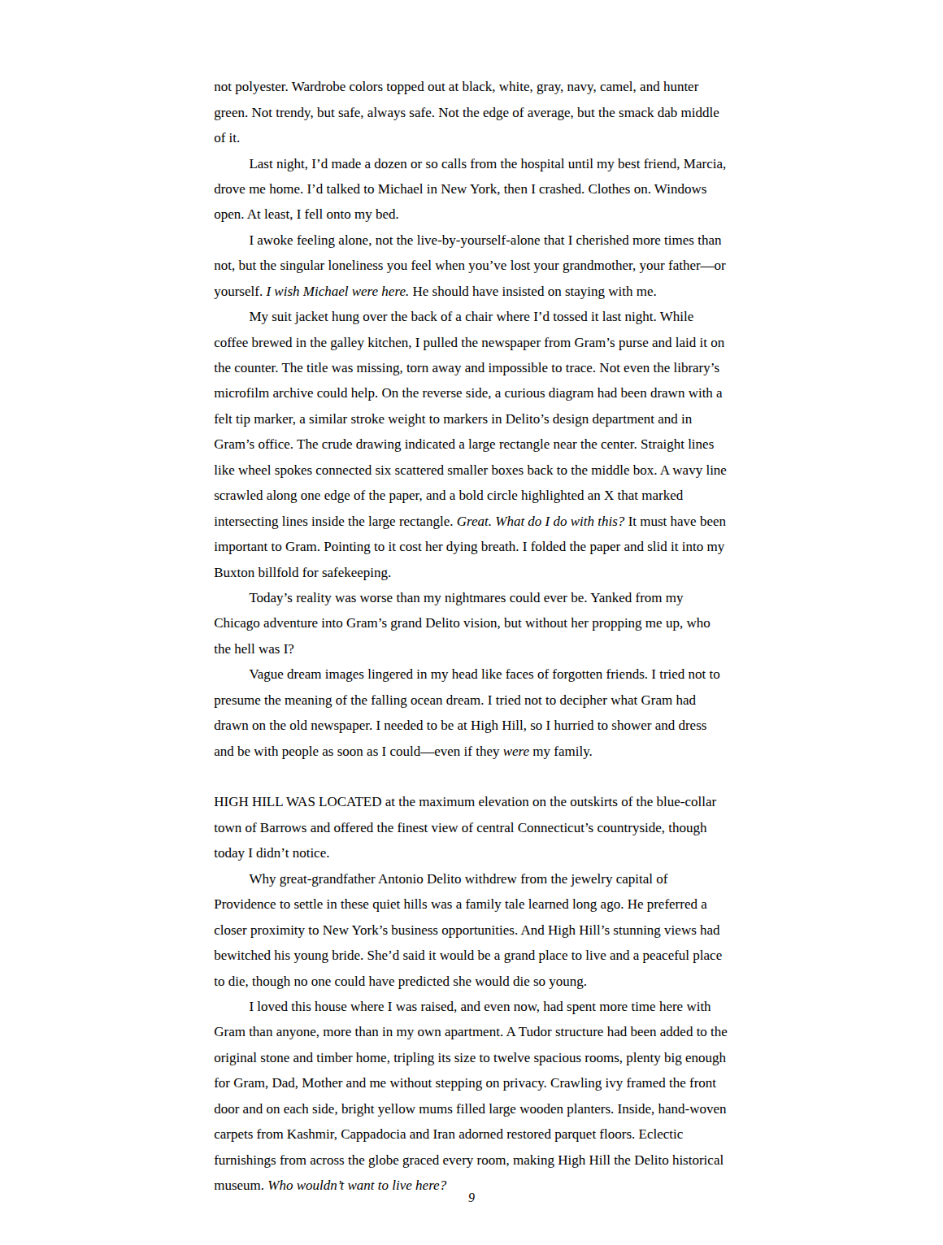not polyester. Wardrobe colors topped out at black, white, gray, navy, camel, and hunter green. Not trendy, but safe, always safe. Not the edge of average, but the smack dab middle of it.
Last night, I’d made a dozen or so calls from the hospital until my best friend, Marcia, drove me home. I’d talked to Michael in New York, then I crashed. Clothes on. Windows open. At least, I fell onto my bed.
I awoke feeling alone, not the live-by-yourself-alone that I cherished more times than not, but the singular loneliness you feel when you’ve lost your grandmother, your father—or yourself. I wish Michael were here. He should have insisted on staying with me.
My suit jacket hung over the back of a chair where I’d tossed it last night. While coffee brewed in the galley kitchen, I pulled the newspaper from Gram’s purse and laid it on the counter. The title was missing, torn away and impossible to trace. Not even the library’s microfilm archive could help. On the reverse side, a curious diagram had been drawn with a felt tip marker, a similar stroke weight to markers in Delito’s design department and in Gram’s office. The crude drawing indicated a large rectangle near the center. Straight lines like wheel spokes connected six scattered smaller boxes back to the middle box. A wavy line scrawled along one edge of the paper, and a bold circle highlighted an X that marked intersecting lines inside the large rectangle. Great. What do I do with this? It must have been important to Gram. Pointing to it cost her dying breath. I folded the paper and slid it into my Buxton billfold for safekeeping.
Today’s reality was worse than my nightmares could ever be. Yanked from my Chicago adventure into Gram’s grand Delito vision, but without her propping me up, who the hell was I?
Vague dream images lingered in my head like faces of forgotten friends. I tried not to presume the meaning of the falling ocean dream. I tried not to decipher what Gram had drawn on the old newspaper. I needed to be at High Hill, so I hurried to shower and dress and be with people as soon as I could—even if they were my family.
HIGH HILL WAS LOCATED at the maximum elevation on the outskirts of the blue-collar town of Barrows and offered the finest view of central Connecticut’s countryside, though today I didn’t notice.
Why great-grandfather Antonio Delito withdrew from the jewelry capital of Providence to settle in these quiet hills was a family tale learned long ago. He preferred a closer proximity to New York’s business opportunities. And High Hill’s stunning views had bewitched his young bride. She’d said it would be a grand place to live and a peaceful place to die, though no one could have predicted she would die so young.
I loved this house where I was raised, and even now, had spent more time here with Gram than anyone, more than in my own apartment. A Tudor structure had been added to the original stone and timber home, tripling its size to twelve spacious rooms, plenty big enough for Gram, Dad, Mother and me without stepping on privacy. Crawling ivy framed the front door and on each side, bright yellow mums filled large wooden planters. Inside, hand-woven carpets from Kashmir, Cappadocia and Iran adorned restored parquet floors. Eclectic furnishings from across the globe graced every room, making High Hill the Delito historical museum. Who wouldn’t want to live here?
9